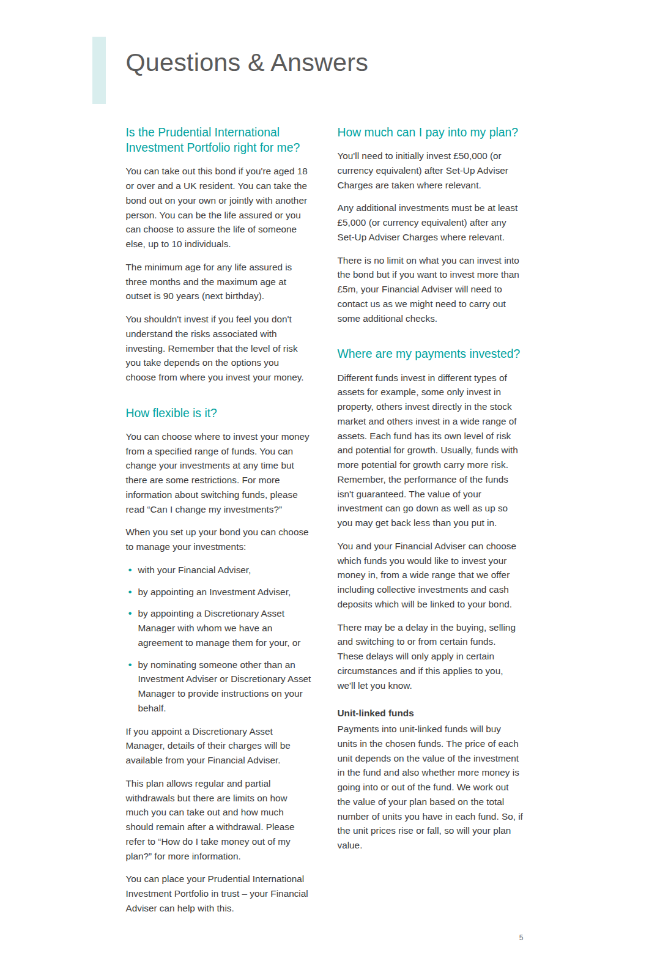Questions & Answers
Is the Prudential International Investment Portfolio right for me?
You can take out this bond if you're aged 18 or over and a UK resident. You can take the bond out on your own or jointly with another person. You can be the life assured or you can choose to assure the life of someone else, up to 10 individuals.
The minimum age for any life assured is three months and the maximum age at outset is 90 years (next birthday).
You shouldn't invest if you feel you don't understand the risks associated with investing. Remember that the level of risk you take depends on the options you choose from where you invest your money.
How flexible is it?
You can choose where to invest your money from a specified range of funds. You can change your investments at any time but there are some restrictions. For more information about switching funds, please read “Can I change my investments?”
When you set up your bond you can choose to manage your investments:
with your Financial Adviser,
by appointing an Investment Adviser,
by appointing a Discretionary Asset Manager with whom we have an agreement to manage them for your, or
by nominating someone other than an Investment Adviser or Discretionary Asset Manager to provide instructions on your behalf.
If you appoint a Discretionary Asset Manager, details of their charges will be available from your Financial Adviser.
This plan allows regular and partial withdrawals but there are limits on how much you can take out and how much should remain after a withdrawal. Please refer to “How do I take money out of my plan?” for more information.
You can place your Prudential International Investment Portfolio in trust – your Financial Adviser can help with this.
How much can I pay into my plan?
You'll need to initially invest £50,000 (or currency equivalent) after Set-Up Adviser Charges are taken where relevant.
Any additional investments must be at least £5,000 (or currency equivalent) after any Set-Up Adviser Charges where relevant.
There is no limit on what you can invest into the bond but if you want to invest more than £5m, your Financial Adviser will need to contact us as we might need to carry out some additional checks.
Where are my payments invested?
Different funds invest in different types of assets for example, some only invest in property, others invest directly in the stock market and others invest in a wide range of assets. Each fund has its own level of risk and potential for growth. Usually, funds with more potential for growth carry more risk. Remember, the performance of the funds isn't guaranteed. The value of your investment can go down as well as up so you may get back less than you put in.
You and your Financial Adviser can choose which funds you would like to invest your money in, from a wide range that we offer including collective investments and cash deposits which will be linked to your bond.
There may be a delay in the buying, selling and switching to or from certain funds. These delays will only apply in certain circumstances and if this applies to you, we'll let you know.
Unit-linked funds
Payments into unit-linked funds will buy units in the chosen funds. The price of each unit depends on the value of the investment in the fund and also whether more money is going into or out of the fund. We work out the value of your plan based on the total number of units you have in each fund. So, if the unit prices rise or fall, so will your plan value.
5